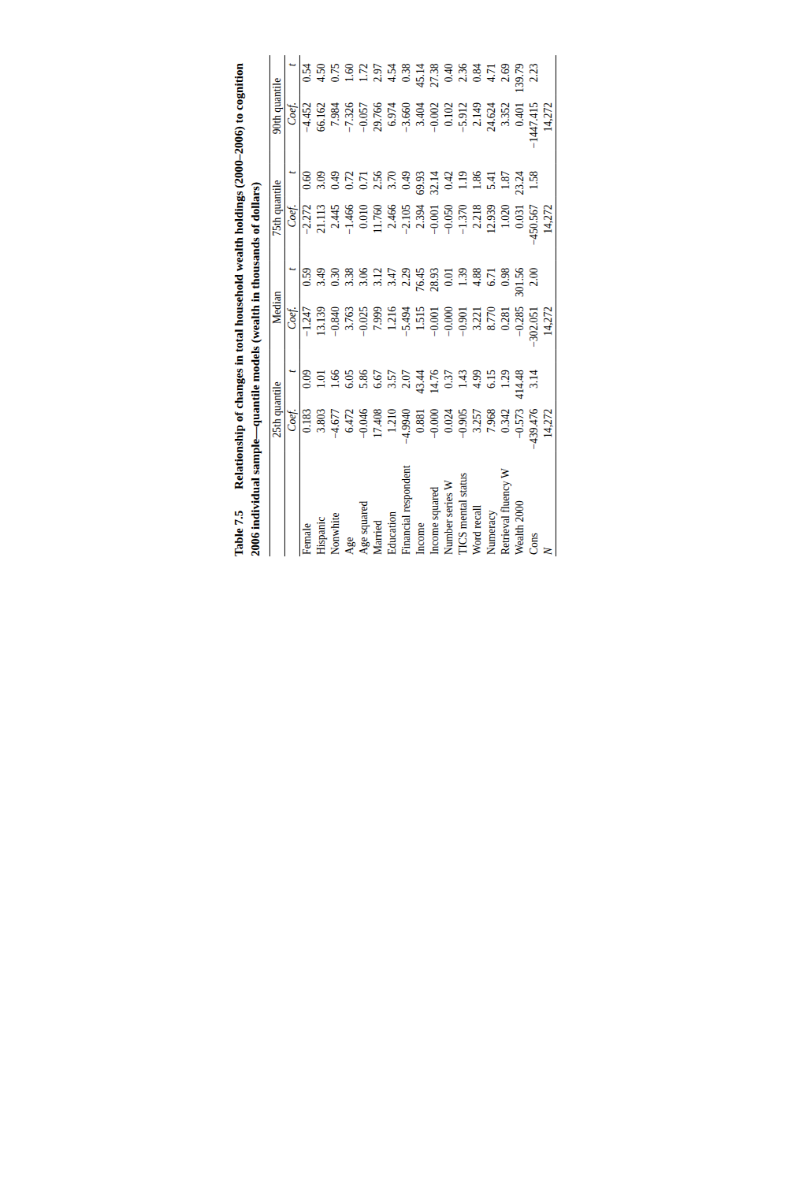Table 7.5 Relationship of changes in total household wealth holdings (2000–2006) to cognition
2006 individual sample—quantile models (wealth in thousands of dollars)
| | 25th quantile | | Median | | 75th quantile | | 90th quantile |
| --- | --- | --- | --- | --- | --- | --- | --- |
| | Coef. | t | | Coef. | t | | Coef. | t | | Coef. | t |
| Female | 0.183 | 0.09 | | −1.247 | 0.59 | | −2.272 | 0.60 | | −4.452 | 0.54 |
| Hispanic | 3.803 | 1.01 | | 13.139 | 3.49 | | 21.113 | 3.09 | | 66.162 | 4.50 |
| Nonwhite | −4.677 | 1.66 | | −0.840 | 0.30 | | 2.445 | 0.49 | | 7.984 | 0.75 |
| Age | 6.472 | 6.05 | | 3.763 | 3.38 | | −1.466 | 0.72 | | −7.326 | 1.60 |
| Age squared | −0.046 | 5.86 | | −0.025 | 3.06 | | 0.010 | 0.71 | | −0.057 | 1.72 |
| Married | 17.408 | 6.67 | | 7.999 | 3.12 | | 11.760 | 2.56 | | 29.766 | 2.97 |
| Education | 1.210 | 3.57 | | 1.216 | 3.47 | | 2.466 | 3.70 | | 6.974 | 4.54 |
| Financial respondent | −4.9940 | 2.07 | | −5.494 | 2.29 | | −2.105 | 0.49 | | −3.660 | 0.38 |
| Income | 0.881 | 43.44 | | 1.515 | 76.45 | | 2.394 | 69.93 | | 3.404 | 45.14 |
| Income squared | −0.000 | 14.76 | | −0.001 | 28.93 | | −0.001 | 32.14 | | −0.002 | 27.38 |
| Number series W | 0.024 | 0.37 | | −0.000 | 0.01 | | −0.050 | 0.42 | | 0.102 | 0.40 |
| TICS mental status | −0.905 | 1.43 | | −0.901 | 1.39 | | −1.370 | 1.19 | | −5.912 | 2.36 |
| Word recall | 3.257 | 4.99 | | 3.221 | 4.88 | | 2.218 | 1.86 | | 2.149 | 0.84 |
| Numeracy | 7.968 | 6.15 | | 8.770 | 6.71 | | 12.939 | 5.41 | | 24.624 | 4.71 |
| Retrieval fluency W | 0.342 | 1.29 | | 0.281 | 0.98 | | 1.020 | 1.87 | | 3.352 | 2.69 |
| Wealth 2000 | −0.573 | 414.48 | | −0.285 | 301.56 | | 0.031 | 23.24 | | 0.401 | 139.79 |
| Cons | −439.476 | 3.14 | | −302.051 | 2.00 | | −450.567 | 1.58 | | −1447.415 | 2.23 |
| N | 14,272 | | | 14,272 | | | 14,272 | | | 14,272 | |